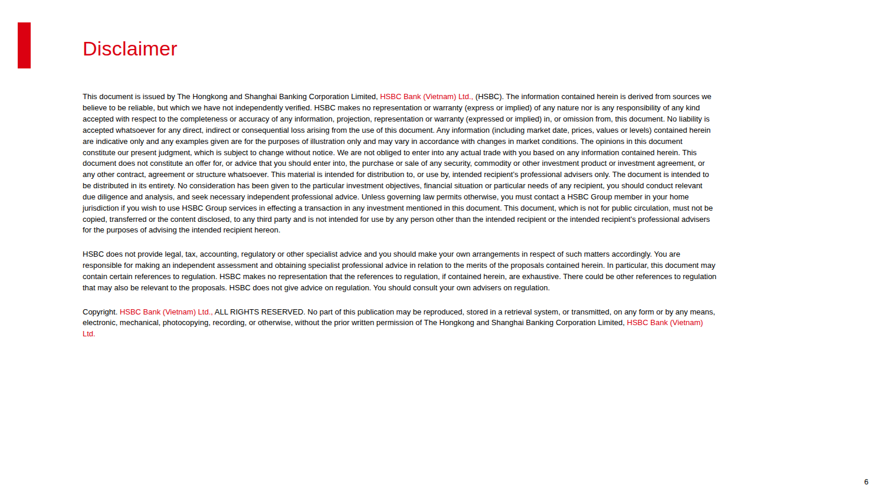Disclaimer
This document is issued by The Hongkong and Shanghai Banking Corporation Limited, HSBC Bank (Vietnam) Ltd., (HSBC). The information contained herein is derived from sources we believe to be reliable, but which we have not independently verified. HSBC makes no representation or warranty (express or implied) of any nature nor is any responsibility of any kind accepted with respect to the completeness or accuracy of any information, projection, representation or warranty (expressed or implied) in, or omission from, this document. No liability is accepted whatsoever for any direct, indirect or consequential loss arising from the use of this document. Any information (including market date, prices, values or levels) contained herein are indicative only and any examples given are for the purposes of illustration only and may vary in accordance with changes in market conditions. The opinions in this document constitute our present judgment, which is subject to change without notice. We are not obliged to enter into any actual trade with you based on any information contained herein. This document does not constitute an offer for, or advice that you should enter into, the purchase or sale of any security, commodity or other investment product or investment agreement, or any other contract, agreement or structure whatsoever. This material is intended for distribution to, or use by, intended recipient’s professional advisers only. The document is intended to be distributed in its entirety. No consideration has been given to the particular investment objectives, financial situation or particular needs of any recipient, you should conduct relevant due diligence and analysis, and seek necessary independent professional advice. Unless governing law permits otherwise, you must contact a HSBC Group member in your home jurisdiction if you wish to use HSBC Group services in effecting a transaction in any investment mentioned in this document. This document, which is not for public circulation, must not be copied, transferred or the content disclosed, to any third party and is not intended for use by any person other than the intended recipient or the intended recipient's professional advisers for the purposes of advising the intended recipient hereon.
HSBC does not provide legal, tax, accounting, regulatory or other specialist advice and you should make your own arrangements in respect of such matters accordingly. You are responsible for making an independent assessment and obtaining specialist professional advice in relation to the merits of the proposals contained herein. In particular, this document may contain certain references to regulation. HSBC makes no representation that the references to regulation, if contained herein, are exhaustive. There could be other references to regulation that may also be relevant to the proposals. HSBC does not give advice on regulation. You should consult your own advisers on regulation.
Copyright. HSBC Bank (Vietnam) Ltd., ALL RIGHTS RESERVED. No part of this publication may be reproduced, stored in a retrieval system, or transmitted, on any form or by any means, electronic, mechanical, photocopying, recording, or otherwise, without the prior written permission of The Hongkong and Shanghai Banking Corporation Limited, HSBC Bank (Vietnam) Ltd.
6